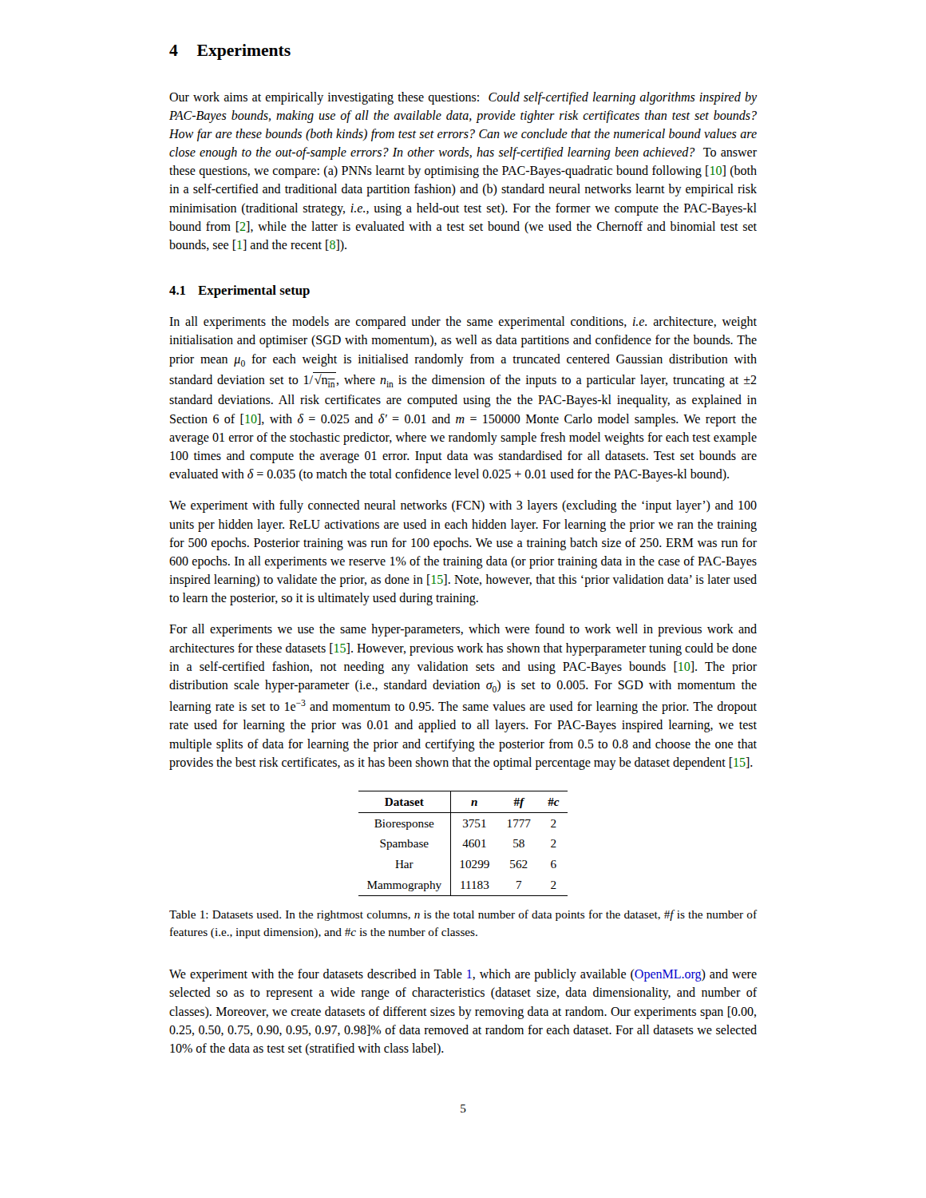4 Experiments
Our work aims at empirically investigating these questions: Could self-certified learning algorithms inspired by PAC-Bayes bounds, making use of all the available data, provide tighter risk certificates than test set bounds? How far are these bounds (both kinds) from test set errors? Can we conclude that the numerical bound values are close enough to the out-of-sample errors? In other words, has self-certified learning been achieved? To answer these questions, we compare: (a) PNNs learnt by optimising the PAC-Bayes-quadratic bound following [10] (both in a self-certified and traditional data partition fashion) and (b) standard neural networks learnt by empirical risk minimisation (traditional strategy, i.e., using a held-out test set). For the former we compute the PAC-Bayes-kl bound from [2], while the latter is evaluated with a test set bound (we used the Chernoff and binomial test set bounds, see [1] and the recent [8]).
4.1 Experimental setup
In all experiments the models are compared under the same experimental conditions, i.e. architecture, weight initialisation and optimiser (SGD with momentum), as well as data partitions and confidence for the bounds. The prior mean μ0 for each weight is initialised randomly from a truncated centered Gaussian distribution with standard deviation set to 1/√nin, where nin is the dimension of the inputs to a particular layer, truncating at ±2 standard deviations. All risk certificates are computed using the the PAC-Bayes-kl inequality, as explained in Section 6 of [10], with δ = 0.025 and δ′ = 0.01 and m = 150000 Monte Carlo model samples. We report the average 01 error of the stochastic predictor, where we randomly sample fresh model weights for each test example 100 times and compute the average 01 error. Input data was standardised for all datasets. Test set bounds are evaluated with δ = 0.035 (to match the total confidence level 0.025 + 0.01 used for the PAC-Bayes-kl bound).
We experiment with fully connected neural networks (FCN) with 3 layers (excluding the ‘input layer’) and 100 units per hidden layer. ReLU activations are used in each hidden layer. For learning the prior we ran the training for 500 epochs. Posterior training was run for 100 epochs. We use a training batch size of 250. ERM was run for 600 epochs. In all experiments we reserve 1% of the training data (or prior training data in the case of PAC-Bayes inspired learning) to validate the prior, as done in [15]. Note, however, that this ‘prior validation data’ is later used to learn the posterior, so it is ultimately used during training.
For all experiments we use the same hyper-parameters, which were found to work well in previous work and architectures for these datasets [15]. However, previous work has shown that hyperparameter tuning could be done in a self-certified fashion, not needing any validation sets and using PAC-Bayes bounds [10]. The prior distribution scale hyper-parameter (i.e., standard deviation σ0) is set to 0.005. For SGD with momentum the learning rate is set to 1e−3 and momentum to 0.95. The same values are used for learning the prior. The dropout rate used for learning the prior was 0.01 and applied to all layers. For PAC-Bayes inspired learning, we test multiple splits of data for learning the prior and certifying the posterior from 0.5 to 0.8 and choose the one that provides the best risk certificates, as it has been shown that the optimal percentage may be dataset dependent [15].
| Dataset | n | # f | # c |
| --- | --- | --- | --- |
| Bioresponse | 3751 | 1777 | 2 |
| Spambase | 4601 | 58 | 2 |
| Har | 10299 | 562 | 6 |
| Mammography | 11183 | 7 | 2 |
Table 1: Datasets used. In the rightmost columns, n is the total number of data points for the dataset, #f is the number of features (i.e., input dimension), and #c is the number of classes.
We experiment with the four datasets described in Table 1, which are publicly available (OpenML.org) and were selected so as to represent a wide range of characteristics (dataset size, data dimensionality, and number of classes). Moreover, we create datasets of different sizes by removing data at random. Our experiments span [0.00, 0.25, 0.50, 0.75, 0.90, 0.95, 0.97, 0.98]% of data removed at random for each dataset. For all datasets we selected 10% of the data as test set (stratified with class label).
5